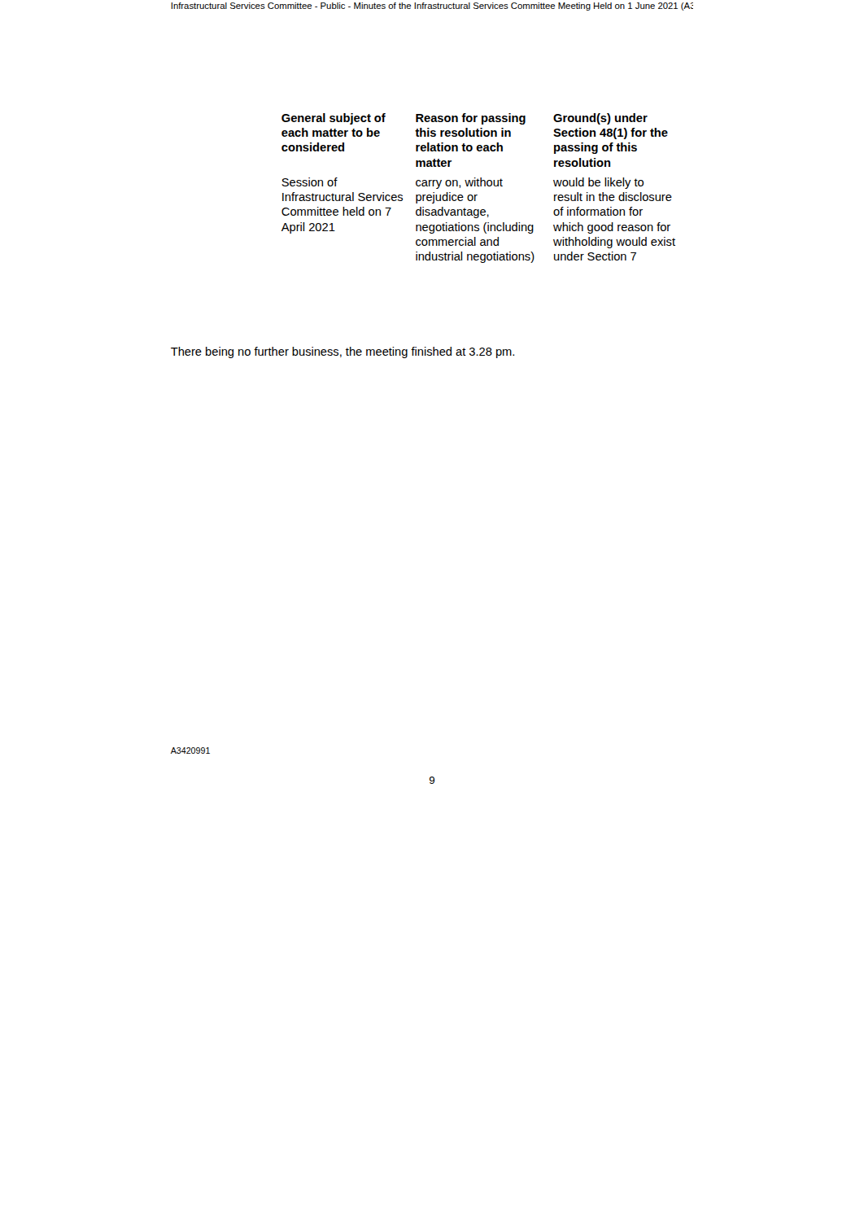Infrastructural Services Committee - Public - Minutes of the Infrastructural Services Committee Meeting Held on 1 June 2021 (A3420991)
| General subject of each matter to be considered | Reason for passing this resolution in relation to each matter | Ground(s) under Section 48(1) for the passing of this resolution |
| --- | --- | --- |
| Session of Infrastructural Services Committee held on 7 April 2021 | carry on, without prejudice or disadvantage, negotiations (including commercial and industrial negotiations) | would be likely to result in the disclosure of information for which good reason for withholding would exist under Section 7 |
There being no further business, the meeting finished at 3.28 pm.
A3420991
9